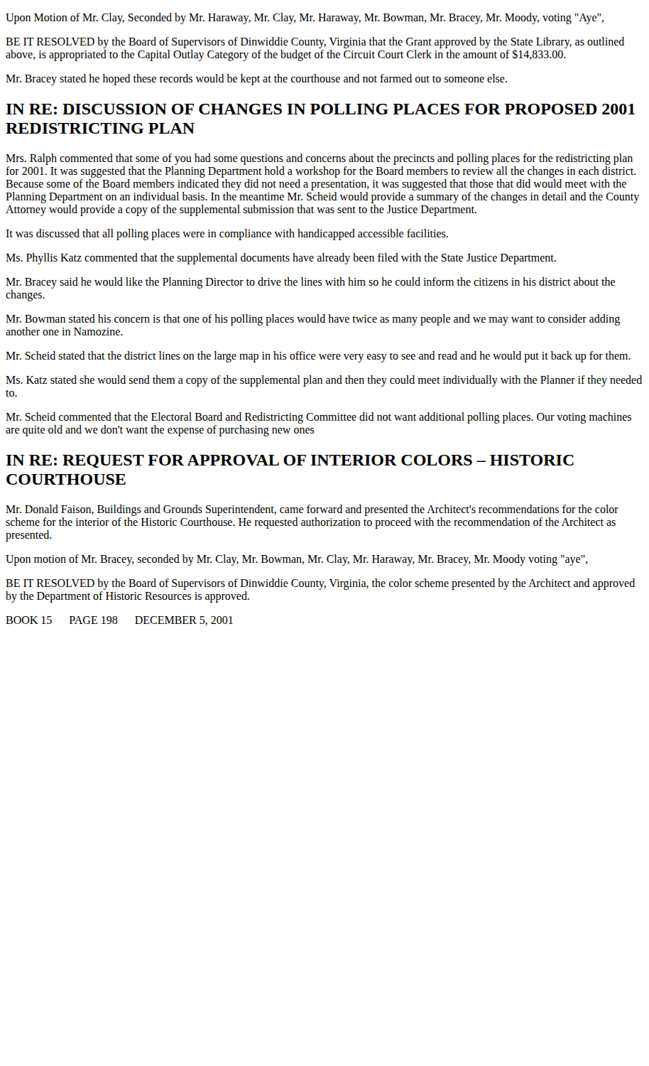Upon Motion of Mr. Clay, Seconded by Mr. Haraway, Mr. Clay, Mr. Haraway, Mr. Bowman, Mr. Bracey, Mr. Moody, voting "Aye",
BE IT RESOLVED by the Board of Supervisors of Dinwiddie County, Virginia that the Grant approved by the State Library, as outlined above, is appropriated to the Capital Outlay Category of the budget of the Circuit Court Clerk in the amount of $14,833.00.
Mr. Bracey stated he hoped these records would be kept at the courthouse and not farmed out to someone else.
IN RE: DISCUSSION OF CHANGES IN POLLING PLACES FOR PROPOSED 2001 REDISTRICTING PLAN
Mrs. Ralph commented that some of you had some questions and concerns about the precincts and polling places for the redistricting plan for 2001. It was suggested that the Planning Department hold a workshop for the Board members to review all the changes in each district. Because some of the Board members indicated they did not need a presentation, it was suggested that those that did would meet with the Planning Department on an individual basis. In the meantime Mr. Scheid would provide a summary of the changes in detail and the County Attorney would provide a copy of the supplemental submission that was sent to the Justice Department.
It was discussed that all polling places were in compliance with handicapped accessible facilities.
Ms. Phyllis Katz commented that the supplemental documents have already been filed with the State Justice Department.
Mr. Bracey said he would like the Planning Director to drive the lines with him so he could inform the citizens in his district about the changes.
Mr. Bowman stated his concern is that one of his polling places would have twice as many people and we may want to consider adding another one in Namozine.
Mr. Scheid stated that the district lines on the large map in his office were very easy to see and read and he would put it back up for them.
Ms. Katz stated she would send them a copy of the supplemental plan and then they could meet individually with the Planner if they needed to.
Mr. Scheid commented that the Electoral Board and Redistricting Committee did not want additional polling places. Our voting machines are quite old and we don't want the expense of purchasing new ones
IN RE: REQUEST FOR APPROVAL OF INTERIOR COLORS – HISTORIC COURTHOUSE
Mr. Donald Faison, Buildings and Grounds Superintendent, came forward and presented the Architect's recommendations for the color scheme for the interior of the Historic Courthouse. He requested authorization to proceed with the recommendation of the Architect as presented.
Upon motion of Mr. Bracey, seconded by Mr. Clay, Mr. Bowman, Mr. Clay, Mr. Haraway, Mr. Bracey, Mr. Moody voting "aye",
BE IT RESOLVED by the Board of Supervisors of Dinwiddie County, Virginia, the color scheme presented by the Architect and approved by the Department of Historic Resources is approved.
BOOK 15 PAGE 198 DECEMBER 5, 2001